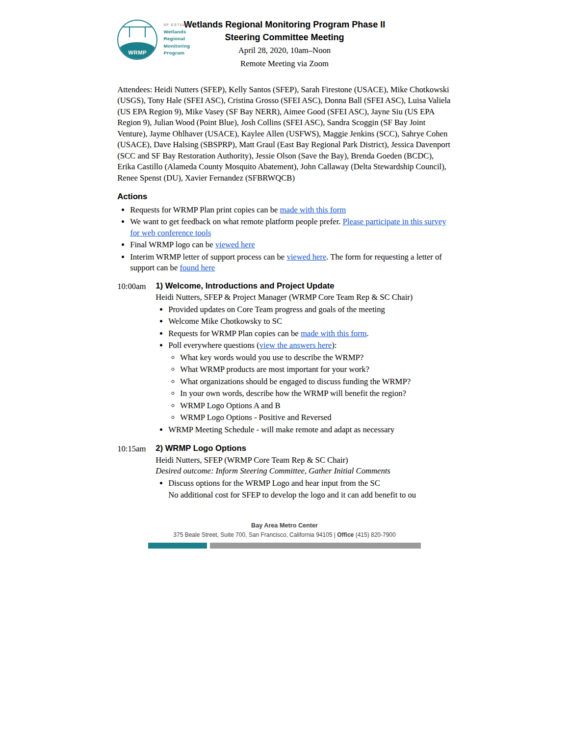WRMP SF ESTUARY Wetlands Regional Monitoring Program
Wetlands Regional Monitoring Program Phase II
Steering Committee Meeting
April 28, 2020, 10am–Noon
Remote Meeting via Zoom
Attendees: Heidi Nutters (SFEP), Kelly Santos (SFEP), Sarah Firestone (USACE), Mike Chotkowski (USGS), Tony Hale (SFEI ASC), Cristina Grosso (SFEI ASC), Donna Ball (SFEI ASC), Luisa Valiela (US EPA Region 9), Mike Vasey (SF Bay NERR), Aimee Good (SFEI ASC), Jayne Siu (US EPA Region 9), Julian Wood (Point Blue), Josh Collins (SFEI ASC), Sandra Scoggin (SF Bay Joint Venture), Jayme Ohlhaver (USACE), Kaylee Allen (USFWS), Maggie Jenkins (SCC), Sahrye Cohen (USACE), Dave Halsing (SBSPRP), Matt Graul (East Bay Regional Park District), Jessica Davenport (SCC and SF Bay Restoration Authority), Jessie Olson (Save the Bay), Brenda Goeden (BCDC), Erika Castillo (Alameda County Mosquito Abatement), John Callaway (Delta Stewardship Council), Renee Spenst (DU), Xavier Fernandez (SFBRWQCB)
Actions
Requests for WRMP Plan print copies can be made with this form
We want to get feedback on what remote platform people prefer. Please participate in this survey for web conference tools
Final WRMP logo can be viewed here
Interim WRMP letter of support process can be viewed here. The form for requesting a letter of support can be found here
10:00am
1) Welcome, Introductions and Project Update
Heidi Nutters, SFEP & Project Manager (WRMP Core Team Rep & SC Chair)
Provided updates on Core Team progress and goals of the meeting
Welcome Mike Chotkowsky to SC
Requests for WRMP Plan copies can be made with this form.
Poll everywhere questions (view the answers here):
What key words would you use to describe the WRMP?
What WRMP products are most important for your work?
What organizations should be engaged to discuss funding the WRMP?
In your own words, describe how the WRMP will benefit the region?
WRMP Logo Options A and B
WRMP Logo Options - Positive and Reversed
WRMP Meeting Schedule - will make remote and adapt as necessary
10:15am
2) WRMP Logo Options
Heidi Nutters, SFEP (WRMP Core Team Rep & SC Chair)
Desired outcome: Inform Steering Committee, Gather Initial Comments
Discuss options for the WRMP Logo and hear input from the SC
No additional cost for SFEP to develop the logo and it can add benefit to ou
Bay Area Metro Center
375 Beale Street, Suite 700, San Francisco, California 94105 | Office (415) 820-7900